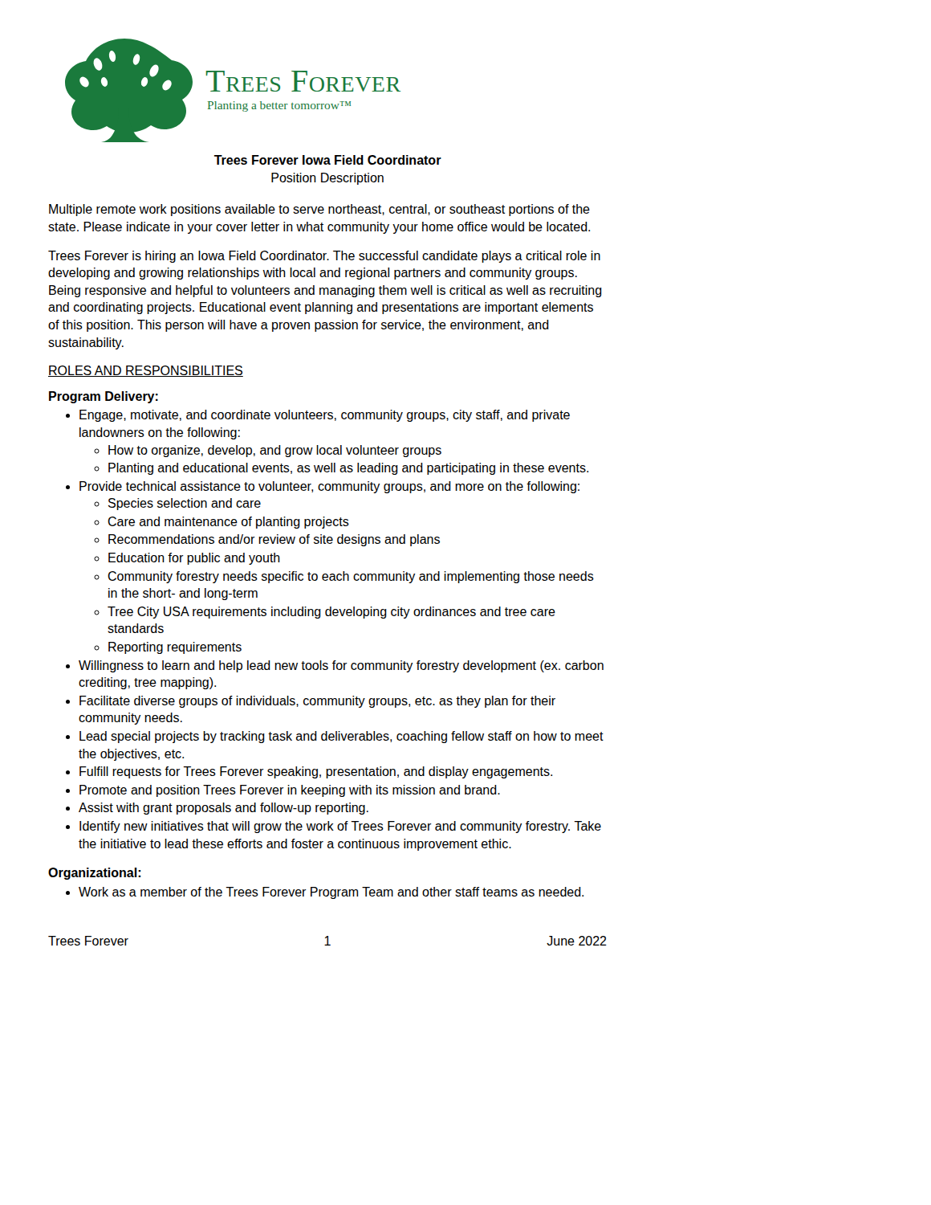Trees Forever Planting a better tomorrow™
Trees Forever Iowa Field Coordinator
Position Description
Multiple remote work positions available to serve northeast, central, or southeast portions of the state. Please indicate in your cover letter in what community your home office would be located.
Trees Forever is hiring an Iowa Field Coordinator. The successful candidate plays a critical role in developing and growing relationships with local and regional partners and community groups. Being responsive and helpful to volunteers and managing them well is critical as well as recruiting and coordinating projects. Educational event planning and presentations are important elements of this position. This person will have a proven passion for service, the environment, and sustainability.
ROLES AND RESPONSIBILITIES
Program Delivery:
Engage, motivate, and coordinate volunteers, community groups, city staff, and private landowners on the following:
How to organize, develop, and grow local volunteer groups
Planting and educational events, as well as leading and participating in these events.
Provide technical assistance to volunteer, community groups, and more on the following:
Species selection and care
Care and maintenance of planting projects
Recommendations and/or review of site designs and plans
Education for public and youth
Community forestry needs specific to each community and implementing those needs in the short- and long-term
Tree City USA requirements including developing city ordinances and tree care standards
Reporting requirements
Willingness to learn and help lead new tools for community forestry development (ex. carbon crediting, tree mapping).
Facilitate diverse groups of individuals, community groups, etc. as they plan for their community needs.
Lead special projects by tracking task and deliverables, coaching fellow staff on how to meet the objectives, etc.
Fulfill requests for Trees Forever speaking, presentation, and display engagements.
Promote and position Trees Forever in keeping with its mission and brand.
Assist with grant proposals and follow-up reporting.
Identify new initiatives that will grow the work of Trees Forever and community forestry. Take the initiative to lead these efforts and foster a continuous improvement ethic.
Organizational:
Work as a member of the Trees Forever Program Team and other staff teams as needed.
Trees Forever 1 June 2022